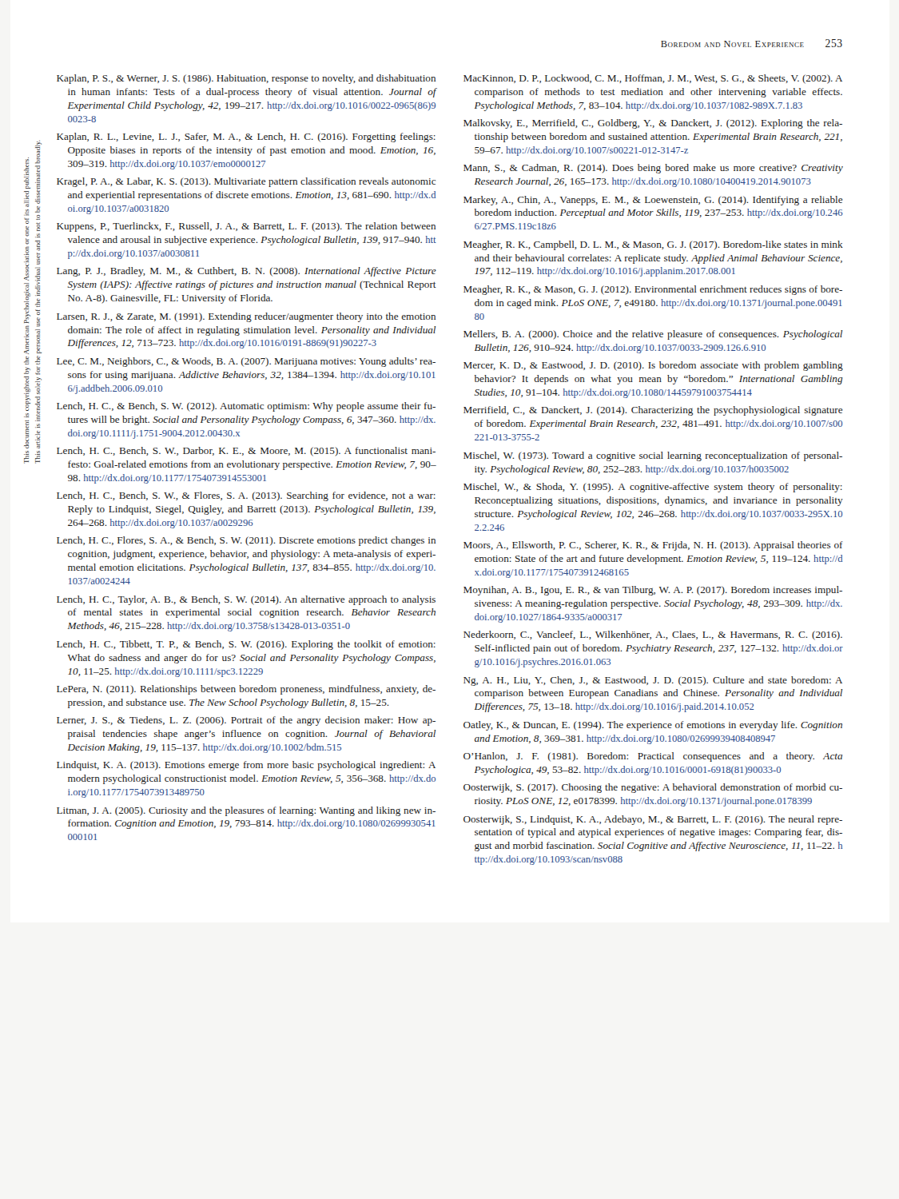This document is copyrighted by the American Psychological Association or one of its allied publishers.
This article is intended solely for the personal use of the individual user and is not to be disseminated broadly.
Boredom and Novel Experience 253
Kaplan, P. S., & Werner, J. S. (1986). Habituation, response to novelty, and dishabituation in human infants: Tests of a dual-process theory of visual attention. Journal of Experimental Child Psychology, 42, 199–217. http://dx.doi.org/10.1016/0022-0965(86)90023-8
Kaplan, R. L., Levine, L. J., Safer, M. A., & Lench, H. C. (2016). Forgetting feelings: Opposite biases in reports of the intensity of past emotion and mood. Emotion, 16, 309–319. http://dx.doi.org/10.1037/emo0000127
Kragel, P. A., & Labar, K. S. (2013). Multivariate pattern classification reveals autonomic and experiential representations of discrete emotions. Emotion, 13, 681–690. http://dx.doi.org/10.1037/a0031820
Kuppens, P., Tuerlinckx, F., Russell, J. A., & Barrett, L. F. (2013). The relation between valence and arousal in subjective experience. Psychological Bulletin, 139, 917–940. http://dx.doi.org/10.1037/a0030811
Lang, P. J., Bradley, M. M., & Cuthbert, B. N. (2008). International Affective Picture System (IAPS): Affective ratings of pictures and instruction manual (Technical Report No. A-8). Gainesville, FL: University of Florida.
Larsen, R. J., & Zarate, M. (1991). Extending reducer/augmenter theory into the emotion domain: The role of affect in regulating stimulation level. Personality and Individual Differences, 12, 713–723. http://dx.doi.org/10.1016/0191-8869(91)90227-3
Lee, C. M., Neighbors, C., & Woods, B. A. (2007). Marijuana motives: Young adults’ reasons for using marijuana. Addictive Behaviors, 32, 1384–1394. http://dx.doi.org/10.1016/j.addbeh.2006.09.010
Lench, H. C., & Bench, S. W. (2012). Automatic optimism: Why people assume their futures will be bright. Social and Personality Psychology Compass, 6, 347–360. http://dx.doi.org/10.1111/j.1751-9004.2012.00430.x
Lench, H. C., Bench, S. W., Darbor, K. E., & Moore, M. (2015). A functionalist manifesto: Goal-related emotions from an evolutionary perspective. Emotion Review, 7, 90–98. http://dx.doi.org/10.1177/1754073914553001
Lench, H. C., Bench, S. W., & Flores, S. A. (2013). Searching for evidence, not a war: Reply to Lindquist, Siegel, Quigley, and Barrett (2013). Psychological Bulletin, 139, 264–268. http://dx.doi.org/10.1037/a0029296
Lench, H. C., Flores, S. A., & Bench, S. W. (2011). Discrete emotions predict changes in cognition, judgment, experience, behavior, and physiology: A meta-analysis of experimental emotion elicitations. Psychological Bulletin, 137, 834–855. http://dx.doi.org/10.1037/a0024244
Lench, H. C., Taylor, A. B., & Bench, S. W. (2014). An alternative approach to analysis of mental states in experimental social cognition research. Behavior Research Methods, 46, 215–228. http://dx.doi.org/10.3758/s13428-013-0351-0
Lench, H. C., Tibbett, T. P., & Bench, S. W. (2016). Exploring the toolkit of emotion: What do sadness and anger do for us? Social and Personality Psychology Compass, 10, 11–25. http://dx.doi.org/10.1111/spc3.12229
LePera, N. (2011). Relationships between boredom proneness, mindfulness, anxiety, depression, and substance use. The New School Psychology Bulletin, 8, 15–25.
Lerner, J. S., & Tiedens, L. Z. (2006). Portrait of the angry decision maker: How appraisal tendencies shape anger’s influence on cognition. Journal of Behavioral Decision Making, 19, 115–137. http://dx.doi.org/10.1002/bdm.515
Lindquist, K. A. (2013). Emotions emerge from more basic psychological ingredient: A modern psychological constructionist model. Emotion Review, 5, 356–368. http://dx.doi.org/10.1177/1754073913489750
Litman, J. A. (2005). Curiosity and the pleasures of learning: Wanting and liking new information. Cognition and Emotion, 19, 793–814. http://dx.doi.org/10.1080/02699930541000101
MacKinnon, D. P., Lockwood, C. M., Hoffman, J. M., West, S. G., & Sheets, V. (2002). A comparison of methods to test mediation and other intervening variable effects. Psychological Methods, 7, 83–104. http://dx.doi.org/10.1037/1082-989X.7.1.83
Malkovsky, E., Merrifield, C., Goldberg, Y., & Danckert, J. (2012). Exploring the relationship between boredom and sustained attention. Experimental Brain Research, 221, 59–67. http://dx.doi.org/10.1007/s00221-012-3147-z
Mann, S., & Cadman, R. (2014). Does being bored make us more creative? Creativity Research Journal, 26, 165–173. http://dx.doi.org/10.1080/10400419.2014.901073
Markey, A., Chin, A., Vanepps, E. M., & Loewenstein, G. (2014). Identifying a reliable boredom induction. Perceptual and Motor Skills, 119, 237–253. http://dx.doi.org/10.2466/27.PMS.119c18z6
Meagher, R. K., Campbell, D. L. M., & Mason, G. J. (2017). Boredom-like states in mink and their behavioural correlates: A replicate study. Applied Animal Behaviour Science, 197, 112–119. http://dx.doi.org/10.1016/j.applanim.2017.08.001
Meagher, R. K., & Mason, G. J. (2012). Environmental enrichment reduces signs of boredom in caged mink. PLoS ONE, 7, e49180. http://dx.doi.org/10.1371/journal.pone.0049180
Mellers, B. A. (2000). Choice and the relative pleasure of consequences. Psychological Bulletin, 126, 910–924. http://dx.doi.org/10.1037/0033-2909.126.6.910
Mercer, K. D., & Eastwood, J. D. (2010). Is boredom associate with problem gambling behavior? It depends on what you mean by “boredom.” International Gambling Studies, 10, 91–104. http://dx.doi.org/10.1080/14459791003754414
Merrifield, C., & Danckert, J. (2014). Characterizing the psychophysiological signature of boredom. Experimental Brain Research, 232, 481–491. http://dx.doi.org/10.1007/s00221-013-3755-2
Mischel, W. (1973). Toward a cognitive social learning reconceptualization of personality. Psychological Review, 80, 252–283. http://dx.doi.org/10.1037/h0035002
Mischel, W., & Shoda, Y. (1995). A cognitive-affective system theory of personality: Reconceptualizing situations, dispositions, dynamics, and invariance in personality structure. Psychological Review, 102, 246–268. http://dx.doi.org/10.1037/0033-295X.102.2.246
Moors, A., Ellsworth, P. C., Scherer, K. R., & Frijda, N. H. (2013). Appraisal theories of emotion: State of the art and future development. Emotion Review, 5, 119–124. http://dx.doi.org/10.1177/1754073912468165
Moynihan, A. B., Igou, E. R., & van Tilburg, W. A. P. (2017). Boredom increases impulsiveness: A meaning-regulation perspective. Social Psychology, 48, 293–309. http://dx.doi.org/10.1027/1864-9335/a000317
Nederkoorn, C., Vancleef, L., Wilkenhöner, A., Claes, L., & Havermans, R. C. (2016). Self-inflicted pain out of boredom. Psychiatry Research, 237, 127–132. http://dx.doi.org/10.1016/j.psychres.2016.01.063
Ng, A. H., Liu, Y., Chen, J., & Eastwood, J. D. (2015). Culture and state boredom: A comparison between European Canadians and Chinese. Personality and Individual Differences, 75, 13–18. http://dx.doi.org/10.1016/j.paid.2014.10.052
Oatley, K., & Duncan, E. (1994). The experience of emotions in everyday life. Cognition and Emotion, 8, 369–381. http://dx.doi.org/10.1080/02699939408408947
O’Hanlon, J. F. (1981). Boredom: Practical consequences and a theory. Acta Psychologica, 49, 53–82. http://dx.doi.org/10.1016/0001-6918(81)90033-0
Oosterwijk, S. (2017). Choosing the negative: A behavioral demonstration of morbid curiosity. PLoS ONE, 12, e0178399. http://dx.doi.org/10.1371/journal.pone.0178399
Oosterwijk, S., Lindquist, K. A., Adebayo, M., & Barrett, L. F. (2016). The neural representation of typical and atypical experiences of negative images: Comparing fear, disgust and morbid fascination. Social Cognitive and Affective Neuroscience, 11, 11–22. http://dx.doi.org/10.1093/scan/nsv088